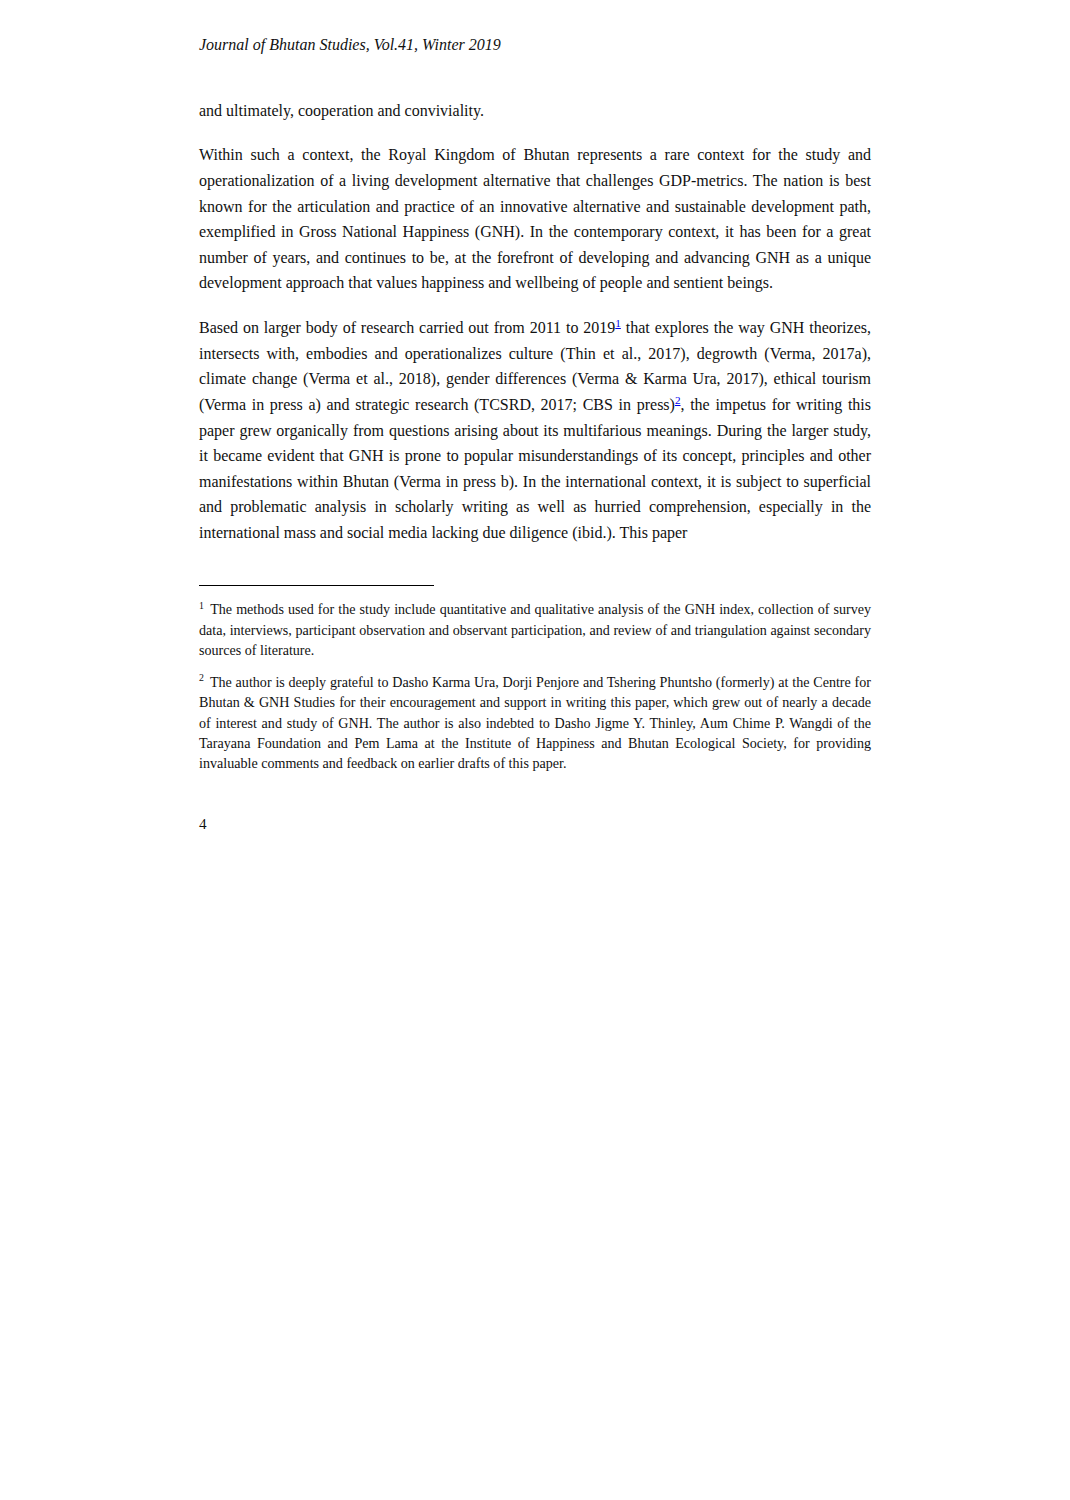Journal of Bhutan Studies, Vol.41, Winter 2019
and ultimately, cooperation and conviviality.
Within such a context, the Royal Kingdom of Bhutan represents a rare context for the study and operationalization of a living development alternative that challenges GDP-metrics. The nation is best known for the articulation and practice of an innovative alternative and sustainable development path, exemplified in Gross National Happiness (GNH). In the contemporary context, it has been for a great number of years, and continues to be, at the forefront of developing and advancing GNH as a unique development approach that values happiness and wellbeing of people and sentient beings.
Based on larger body of research carried out from 2011 to 20191 that explores the way GNH theorizes, intersects with, embodies and operationalizes culture (Thin et al., 2017), degrowth (Verma, 2017a), climate change (Verma et al., 2018), gender differences (Verma & Karma Ura, 2017), ethical tourism (Verma in press a) and strategic research (TCSRD, 2017; CBS in press)2, the impetus for writing this paper grew organically from questions arising about its multifarious meanings. During the larger study, it became evident that GNH is prone to popular misunderstandings of its concept, principles and other manifestations within Bhutan (Verma in press b). In the international context, it is subject to superficial and problematic analysis in scholarly writing as well as hurried comprehension, especially in the international mass and social media lacking due diligence (ibid.). This paper
1 The methods used for the study include quantitative and qualitative analysis of the GNH index, collection of survey data, interviews, participant observation and observant participation, and review of and triangulation against secondary sources of literature.
2 The author is deeply grateful to Dasho Karma Ura, Dorji Penjore and Tshering Phuntsho (formerly) at the Centre for Bhutan & GNH Studies for their encouragement and support in writing this paper, which grew out of nearly a decade of interest and study of GNH. The author is also indebted to Dasho Jigme Y. Thinley, Aum Chime P. Wangdi of the Tarayana Foundation and Pem Lama at the Institute of Happiness and Bhutan Ecological Society, for providing invaluable comments and feedback on earlier drafts of this paper.
4